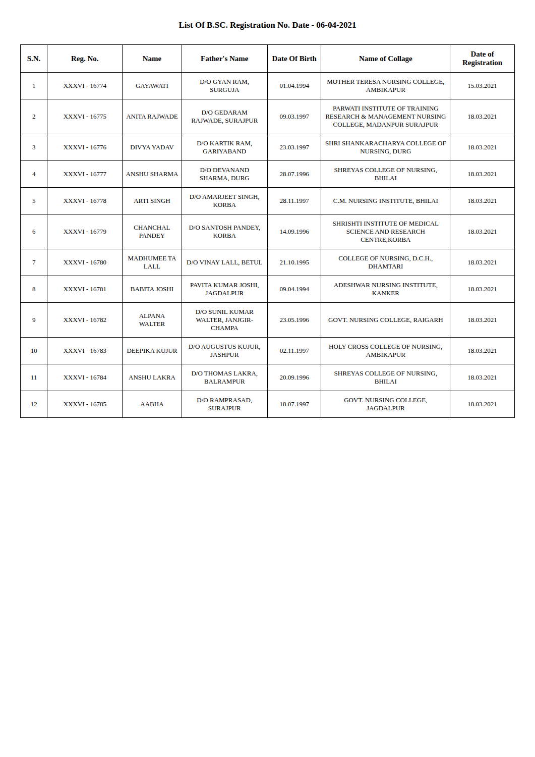List Of B.SC. Registration No. Date - 06-04-2021
| S.N. | Reg. No. | Name | Father's Name | Date Of Birth | Name of Collage | Date of Registration |
| --- | --- | --- | --- | --- | --- | --- |
| 1 | XXXVI - 16774 | GAYAWATI | D/O GYAN RAM, SURGUJA | 01.04.1994 | MOTHER TERESA NURSING COLLEGE, AMBIKAPUR | 15.03.2021 |
| 2 | XXXVI - 16775 | ANITA RAJWADE | D/O GEDARAM RAJWADE, SURAJPUR | 09.03.1997 | PARWATI INSTITUTE OF TRAINING RESEARCH & MANAGEMENT NURSING COLLEGE, MADANPUR SURAJPUR | 18.03.2021 |
| 3 | XXXVI - 16776 | DIVYA YADAV | D/O KARTIK RAM, GARIYABAND | 23.03.1997 | SHRI SHANKARACHARYA COLLEGE OF NURSING, DURG | 18.03.2021 |
| 4 | XXXVI - 16777 | ANSHU SHARMA | D/O DEVANAND SHARMA, DURG | 28.07.1996 | SHREYAS COLLEGE OF NURSING, BHILAI | 18.03.2021 |
| 5 | XXXVI - 16778 | ARTI SINGH | D/O AMARJEET SINGH, KORBA | 28.11.1997 | C.M. NURSING INSTITUTE, BHILAI | 18.03.2021 |
| 6 | XXXVI - 16779 | CHANCHAL PANDEY | D/O SANTOSH PANDEY, KORBA | 14.09.1996 | SHRISHTI INSTITUTE OF MEDICAL SCIENCE AND RESEARCH CENTRE,KORBA | 18.03.2021 |
| 7 | XXXVI - 16780 | MADHUMEE TA LALL | D/O VINAY LALL, BETUL | 21.10.1995 | COLLEGE OF NURSING, D.C.H., DHAMTARI | 18.03.2021 |
| 8 | XXXVI - 16781 | BABITA JOSHI | PAVITA KUMAR JOSHI, JAGDALPUR | 09.04.1994 | ADESHWAR NURSING INSTITUTE, KANKER | 18.03.2021 |
| 9 | XXXVI - 16782 | ALPANA WALTER | D/O SUNIL KUMAR WALTER, JANJGIR-CHAMPA | 23.05.1996 | GOVT. NURSING COLLEGE, RAIGARH | 18.03.2021 |
| 10 | XXXVI - 16783 | DEEPIKA KUJUR | D/O AUGUSTUS KUJUR, JASHPUR | 02.11.1997 | HOLY CROSS COLLEGE OF NURSING, AMBIKAPUR | 18.03.2021 |
| 11 | XXXVI - 16784 | ANSHU LAKRA | D/O THOMAS LAKRA, BALRAMPUR | 20.09.1996 | SHREYAS COLLEGE OF NURSING, BHILAI | 18.03.2021 |
| 12 | XXXVI - 16785 | AABHA | D/O RAMPRASAD, SURAJPUR | 18.07.1997 | GOVT. NURSING COLLEGE, JAGDALPUR | 18.03.2021 |